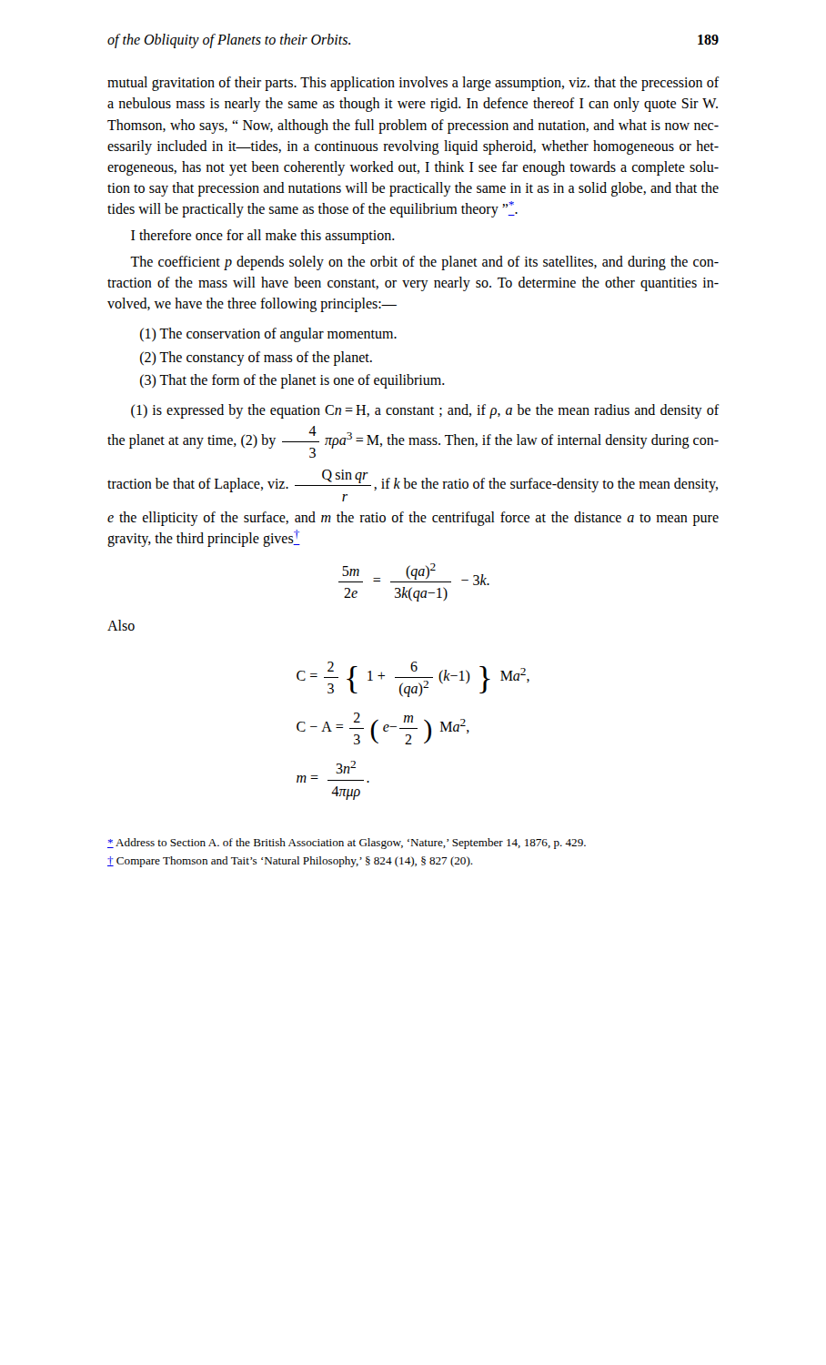of the Obliquity of Planets to their Orbits. 189
mutual gravitation of their parts. This application involves a large assumption, viz. that the precession of a nebulous mass is nearly the same as though it were rigid. In defence thereof I can only quote Sir W. Thomson, who says, “ Now, although the full problem of precession and nutation, and what is now necessarily included in it—tides, in a continuous revolving liquid spheroid, whether homogeneous or heterogeneous, has not yet been coherently worked out, I think I see far enough towards a complete solution to say that precession and nutations will be practically the same in it as in a solid globe, and that the tides will be practically the same as those of the equilibrium theory ”*.
I therefore once for all make this assumption.
The coefficient p depends solely on the orbit of the planet and of its satellites, and during the contraction of the mass will have been constant, or very nearly so. To determine the other quantities involved, we have the three following principles:—
The conservation of angular momentum.
The constancy of mass of the planet.
That the form of the planet is one of equilibrium.
(1) is expressed by the equation Cn = H, a constant ; and, if ρ, a be the mean radius and density of the planet at any time, (2) by 43 πρa3 = M, the mass. Then, if the law of internal density during contraction be that of Laplace, viz. Q sin qr r, if k be the ratio of the surface-density to the mean density, e the ellipticity of the surface, and m the ratio of the centrifugal force at the distance a to mean pure gravity, the third principle gives†
5m 2e = (qa)23k(qa−1) − 3k.
Also
C = 23 {  1 + 6(qa)2 (k−1)  } Ma2, C − A = 23 ( e−m 2 ) Ma2, m = 3n24πμρ.
* Address to Section A. of the British Association at Glasgow, ‘Nature,’ September 14, 1876, p. 429.
† Compare Thomson and Tait’s ‘Natural Philosophy,’ § 824 (14), § 827 (20).